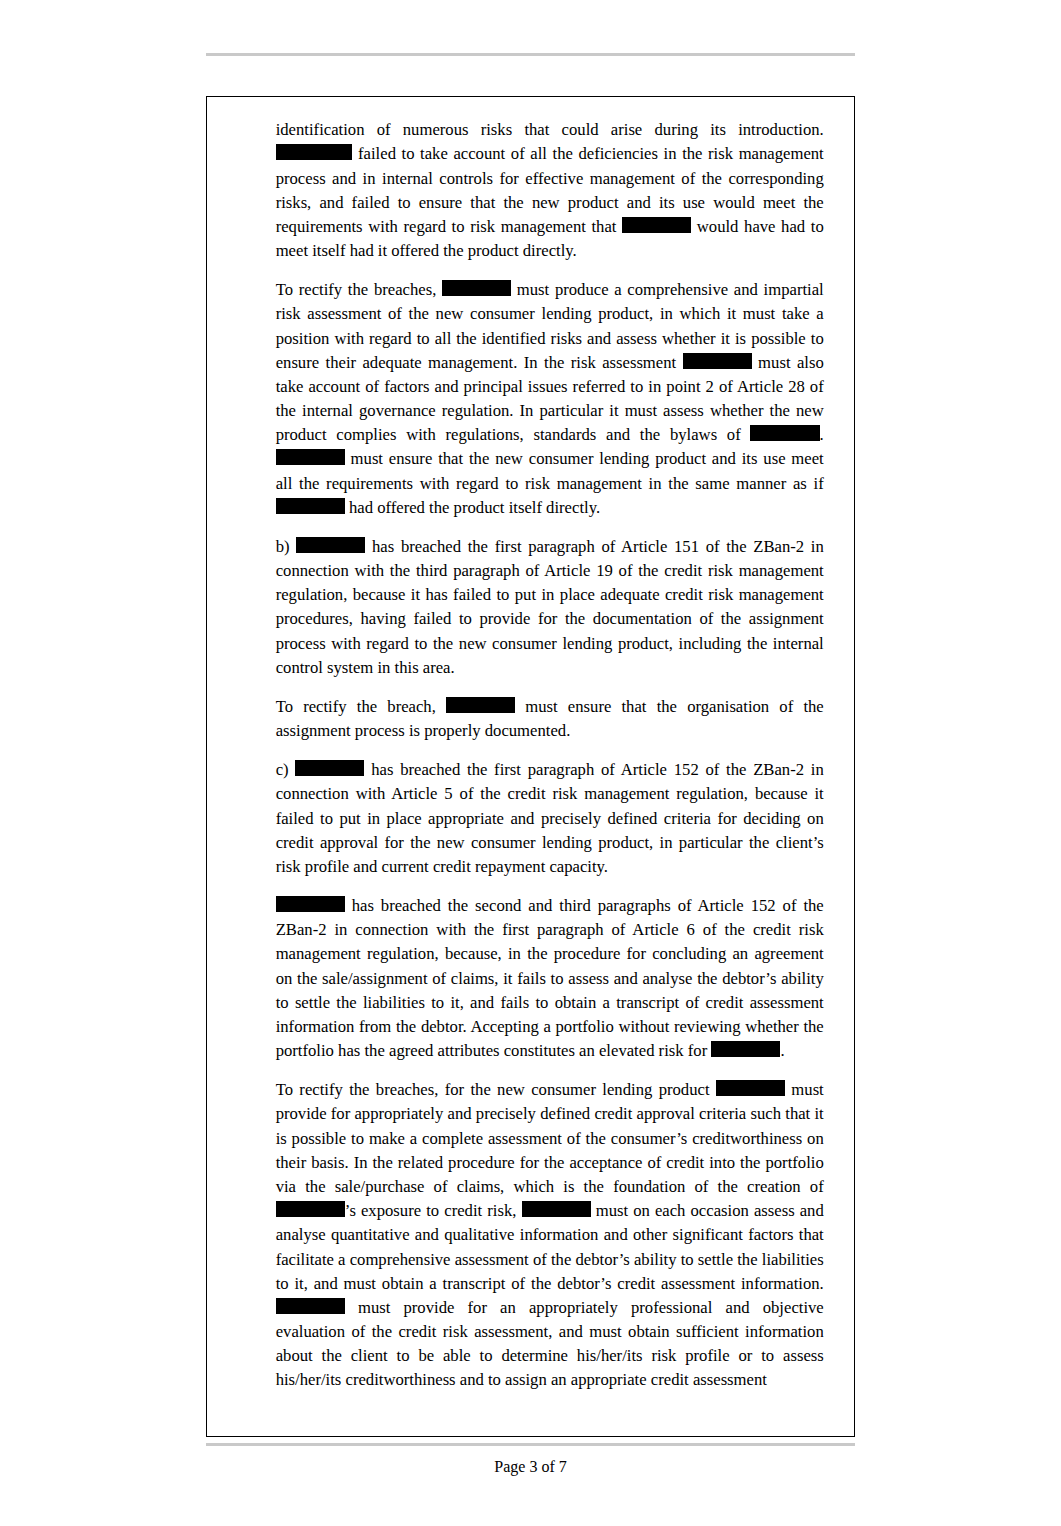identification of numerous risks that could arise during its introduction. failed to take account of all the deficiencies in the risk management process and in internal controls for effective management of the corresponding risks, and failed to ensure that the new product and its use would meet the requirements with regard to risk management that would have had to meet itself had it offered the product directly.
To rectify the breaches, must produce a comprehensive and impartial risk assessment of the new consumer lending product, in which it must take a position with regard to all the identified risks and assess whether it is possible to ensure their adequate management. In the risk assessment must also take account of factors and principal issues referred to in point 2 of Article 28 of the internal governance regulation. In particular it must assess whether the new product complies with regulations, standards and the bylaws of . must ensure that the new consumer lending product and its use meet all the requirements with regard to risk management in the same manner as if had offered the product itself directly.
b) has breached the first paragraph of Article 151 of the ZBan-2 in connection with the third paragraph of Article 19 of the credit risk management regulation, because it has failed to put in place adequate credit risk management procedures, having failed to provide for the documentation of the assignment process with regard to the new consumer lending product, including the internal control system in this area.
To rectify the breach, must ensure that the organisation of the assignment process is properly documented.
c) has breached the first paragraph of Article 152 of the ZBan-2 in connection with Article 5 of the credit risk management regulation, because it failed to put in place appropriate and precisely defined criteria for deciding on credit approval for the new consumer lending product, in particular the client’s risk profile and current credit repayment capacity.
has breached the second and third paragraphs of Article 152 of the ZBan-2 in connection with the first paragraph of Article 6 of the credit risk management regulation, because, in the procedure for concluding an agreement on the sale/assignment of claims, it fails to assess and analyse the debtor’s ability to settle the liabilities to it, and fails to obtain a transcript of credit assessment information from the debtor. Accepting a portfolio without reviewing whether the portfolio has the agreed attributes constitutes an elevated risk for .
To rectify the breaches, for the new consumer lending product must provide for appropriately and precisely defined credit approval criteria such that it is possible to make a complete assessment of the consumer’s creditworthiness on their basis. In the related procedure for the acceptance of credit into the portfolio via the sale/purchase of claims, which is the foundation of the creation of ’s exposure to credit risk, must on each occasion assess and analyse quantitative and qualitative information and other significant factors that facilitate a comprehensive assessment of the debtor’s ability to settle the liabilities to it, and must obtain a transcript of the debtor’s credit assessment information. must provide for an appropriately professional and objective evaluation of the credit risk assessment, and must obtain sufficient information about the client to be able to determine his/her/its risk profile or to assess his/her/its creditworthiness and to assign an appropriate credit assessment
Page 3 of 7